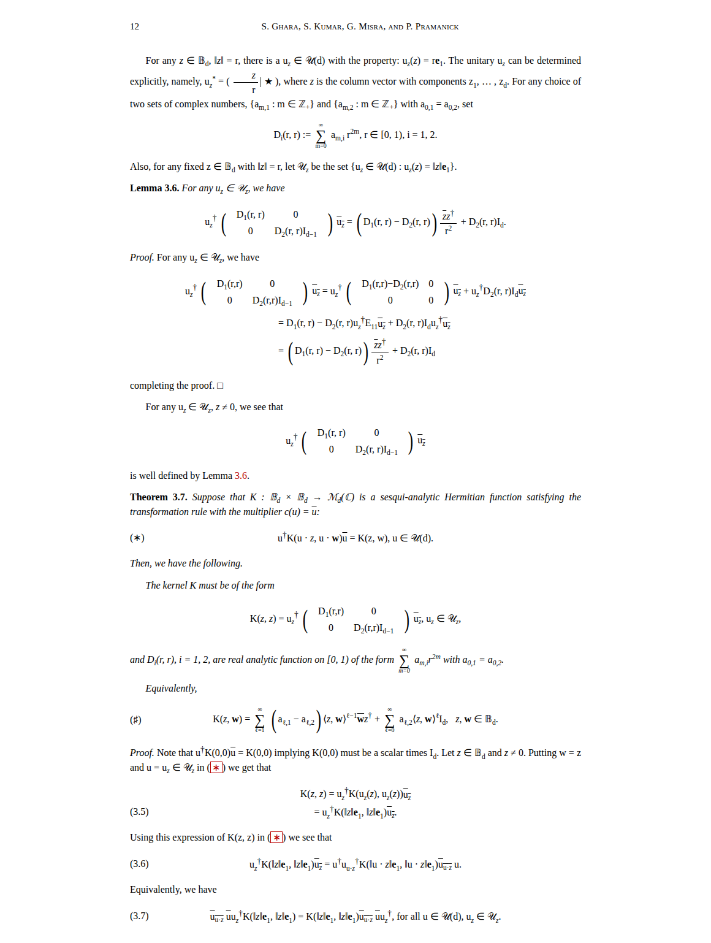12 S. Ghara, S. Kumar, G. Misra, and P. Pramanick
For any z ∈ 𝔹d, ‖z‖ = r, there is a uz ∈ 𝒰(d) with the property: uz(z) = re1. The unitary uz can be determined explicitly, namely, uz* = ( zr| ★ ), where z is the column vector with components z1, … , zd. For any choice of two sets of complex numbers, {am,1 : m ∈ ℤ+} and {am,2 : m ∈ ℤ+} with a0,1 = a0,2, set
Di(r, r) := ∞∑m=0 am,i r2m, r ∈ [0, 1), i = 1, 2.
Also, for any fixed z ∈ 𝔹d with ‖z‖ = r, let 𝒰z be the set {uz ∈ 𝒰(d) : uz(z) = ‖z‖e1}.
Lemma 3.6. For any uz ∈ 𝒰z, we have
uz† (
| D 1 (r, r) | 0 |
| 0 | D 2 (r, r)I d−1 |
) uz = (D1(r, r) − D2(r, r)) zz†r2 + D2(r, r)Id.
Proof. For any uz ∈ 𝒰z, we have
uz† (
| D 1 (r,r) | 0 |
| 0 | D 2 (r,r)I d−1 |
) uz = uz† (
| D 1 (r,r)−D 2 (r,r) | 0 |
| 0 | 0 |
) uz + uz†D2(r, r)Iduz
= D1(r, r) − D2(r, r)uz†E11uz + D2(r, r)Iduz†uz
= (D1(r, r) − D2(r, r)) zz†r2 + D2(r, r)Id
completing the proof. □
For any uz ∈ 𝒰z, z ≠ 0, we see that
uz† (
| D 1 (r, r) | 0 |
| 0 | D 2 (r, r)I d−1 |
) uz
is well defined by Lemma 3.6.
Theorem 3.7. Suppose that K : 𝔹d × 𝔹d → ℳd(ℂ) is a sesqui-analytic Hermitian function satisfying the transformation rule with the multiplier c(u) = u:
(∗) u†K(u · z, u · w)u = K(z, w), u ∈ 𝒰(d).
Then, we have the following.
The kernel K must be of the form
K(z, z) = uz† (
| D 1 (r,r) | 0 |
| 0 | D 2 (r,r)I d−1 |
) uz, uz ∈ 𝒰z,
and Di(r, r), i = 1, 2, are real analytic function on [0, 1) of the form ∞∑m=0 am,ir2m with a0,1 = a0,2.
Equivalently,
(♯) K(z, w) = ∞∑ℓ=1 (aℓ,1 − aℓ,2)⟨z, w⟩ℓ−1wz† + ∞∑ℓ=0 aℓ,2⟨z, w⟩ℓId, z, w ∈ 𝔹d.
Proof. Note that u†K(0,0)u = K(0,0) implying K(0,0) must be a scalar times Id. Let z ∈ 𝔹d and z ≠ 0. Putting w = z and u = uz ∈ 𝒰z in (∗) we get that
K(z, z) = uz†K(uz(z), uz(z))uz
(3.5) = uz†K(‖z‖e1, ‖z‖e1)uz.
Using this expression of K(z, z) in (∗) we see that
(3.6) uz†K(‖z‖e1, ‖z‖e1)uz = u†uu·z†K(‖u · z‖e1, ‖u · z‖e1)uu·z u.
Equivalently, we have
(3.7) uu·z uuz†K(‖z‖e1, ‖z‖e1) = K(‖z‖e1, ‖z‖e1)uu·z uuz†, for all u ∈ 𝒰(d), uz ∈ 𝒰z.